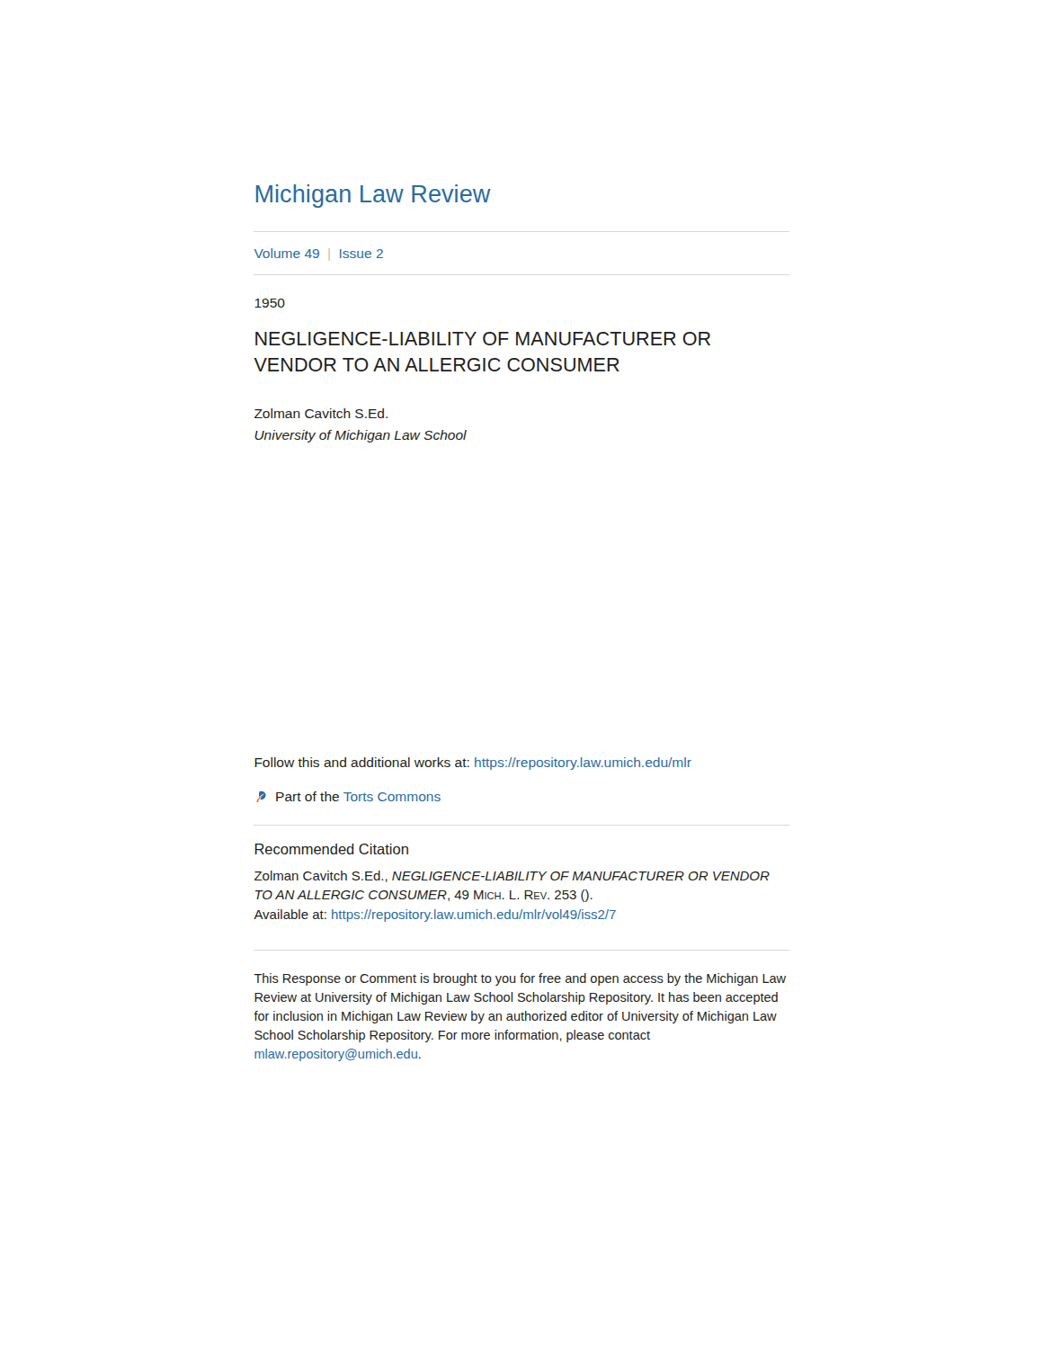Michigan Law Review
Volume 49|Issue 2
1950
NEGLIGENCE-LIABILITY OF MANUFACTURER OR VENDOR TO AN ALLERGIC CONSUMER
Zolman Cavitch S.Ed.
University of Michigan Law School
Follow this and additional works at: https://repository.law.umich.edu/mlr
Part of the Torts Commons
Recommended Citation
Zolman Cavitch S.Ed., NEGLIGENCE-LIABILITY OF MANUFACTURER OR VENDOR TO AN ALLERGIC CONSUMER, 49 Mich. L. Rev. 253 ().
Available at: https://repository.law.umich.edu/mlr/vol49/iss2/7
This Response or Comment is brought to you for free and open access by the Michigan Law Review at University of Michigan Law School Scholarship Repository. It has been accepted for inclusion in Michigan Law Review by an authorized editor of University of Michigan Law School Scholarship Repository. For more information, please contact mlaw.repository@umich.edu.